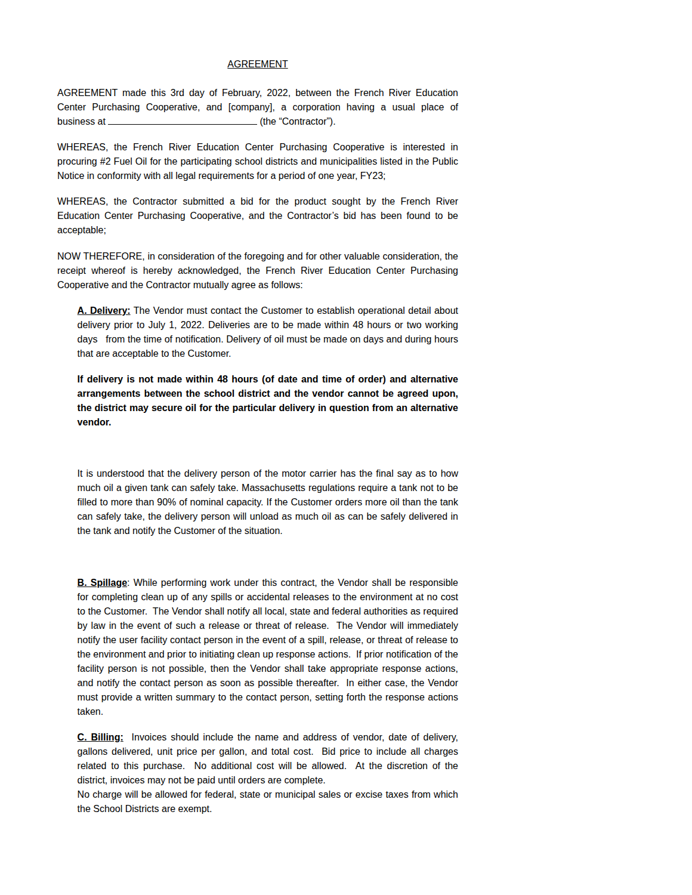AGREEMENT
AGREEMENT made this 3rd day of February, 2022, between the French River Education Center Purchasing Cooperative, and [company], a corporation having a usual place of business at (the “Contractor”).
WHEREAS, the French River Education Center Purchasing Cooperative is interested in procuring #2 Fuel Oil for the participating school districts and municipalities listed in the Public Notice in conformity with all legal requirements for a period of one year, FY23;
WHEREAS, the Contractor submitted a bid for the product sought by the French River Education Center Purchasing Cooperative, and the Contractor’s bid has been found to be acceptable;
NOW THEREFORE, in consideration of the foregoing and for other valuable consideration, the receipt whereof is hereby acknowledged, the French River Education Center Purchasing Cooperative and the Contractor mutually agree as follows:
A. Delivery: The Vendor must contact the Customer to establish operational detail about delivery prior to July 1, 2022. Deliveries are to be made within 48 hours or two working days from the time of notification. Delivery of oil must be made on days and during hours that are acceptable to the Customer.
If delivery is not made within 48 hours (of date and time of order) and alternative arrangements between the school district and the vendor cannot be agreed upon, the district may secure oil for the particular delivery in question from an alternative vendor.
It is understood that the delivery person of the motor carrier has the final say as to how much oil a given tank can safely take. Massachusetts regulations require a tank not to be filled to more than 90% of nominal capacity. If the Customer orders more oil than the tank can safely take, the delivery person will unload as much oil as can be safely delivered in the tank and notify the Customer of the situation.
B. Spillage: While performing work under this contract, the Vendor shall be responsible for completing clean up of any spills or accidental releases to the environment at no cost to the Customer. The Vendor shall notify all local, state and federal authorities as required by law in the event of such a release or threat of release. The Vendor will immediately notify the user facility contact person in the event of a spill, release, or threat of release to the environment and prior to initiating clean up response actions. If prior notification of the facility person is not possible, then the Vendor shall take appropriate response actions, and notify the contact person as soon as possible thereafter. In either case, the Vendor must provide a written summary to the contact person, setting forth the response actions taken.
C. Billing: Invoices should include the name and address of vendor, date of delivery, gallons delivered, unit price per gallon, and total cost. Bid price to include all charges related to this purchase. No additional cost will be allowed. At the discretion of the district, invoices may not be paid until orders are complete.
No charge will be allowed for federal, state or municipal sales or excise taxes from which the School Districts are exempt.